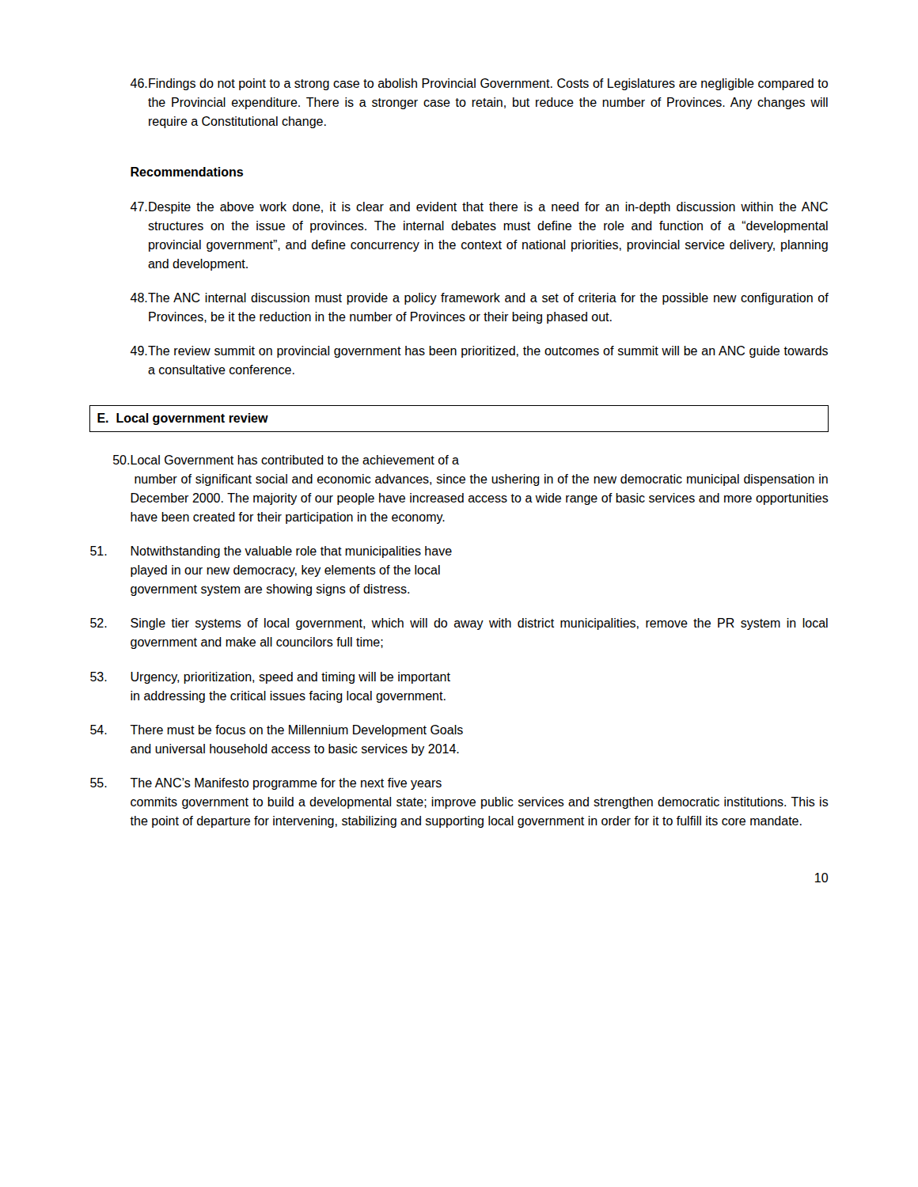46.
Findings do not point to a strong case to abolish Provincial Government. Costs of Legislatures are negligible compared to the Provincial expenditure. There is a stronger case to retain, but reduce the number of Provinces. Any changes will require a Constitutional change.
Recommendations
47.
Despite the above work done, it is clear and evident that there is a need for an in-depth discussion within the ANC structures on the issue of provinces. The internal debates must define the role and function of a “developmental provincial government”, and define concurrency in the context of national priorities, provincial service delivery, planning and development.
48.
The ANC internal discussion must provide a policy framework and a set of criteria for the possible new configuration of Provinces, be it the reduction in the number of Provinces or their being phased out.
49.
The review summit on provincial government has been prioritized, the outcomes of summit will be an ANC guide towards a consultative conference.
E. Local government review
50.
Local Government has contributed to the achievement of a
number of significant social and economic advances, since the ushering in of the new democratic municipal dispensation in December 2000. The majority of our people have increased access to a wide range of basic services and more opportunities have been created for their participation in the economy.
51.
Notwithstanding the valuable role that municipalities have
played in our new democracy, key elements of the local
government system are showing signs of distress.
52.
Single tier systems of local government, which will do away with district municipalities, remove the PR system in local government and make all councilors full time;
53.
Urgency, prioritization, speed and timing will be important
in addressing the critical issues facing local government.
54.
There must be focus on the Millennium Development Goals
and universal household access to basic services by 2014.
55.
The ANC’s Manifesto programme for the next five years
commits government to build a developmental state; improve public services and strengthen democratic institutions. This is the point of departure for intervening, stabilizing and supporting local government in order for it to fulfill its core mandate.
10